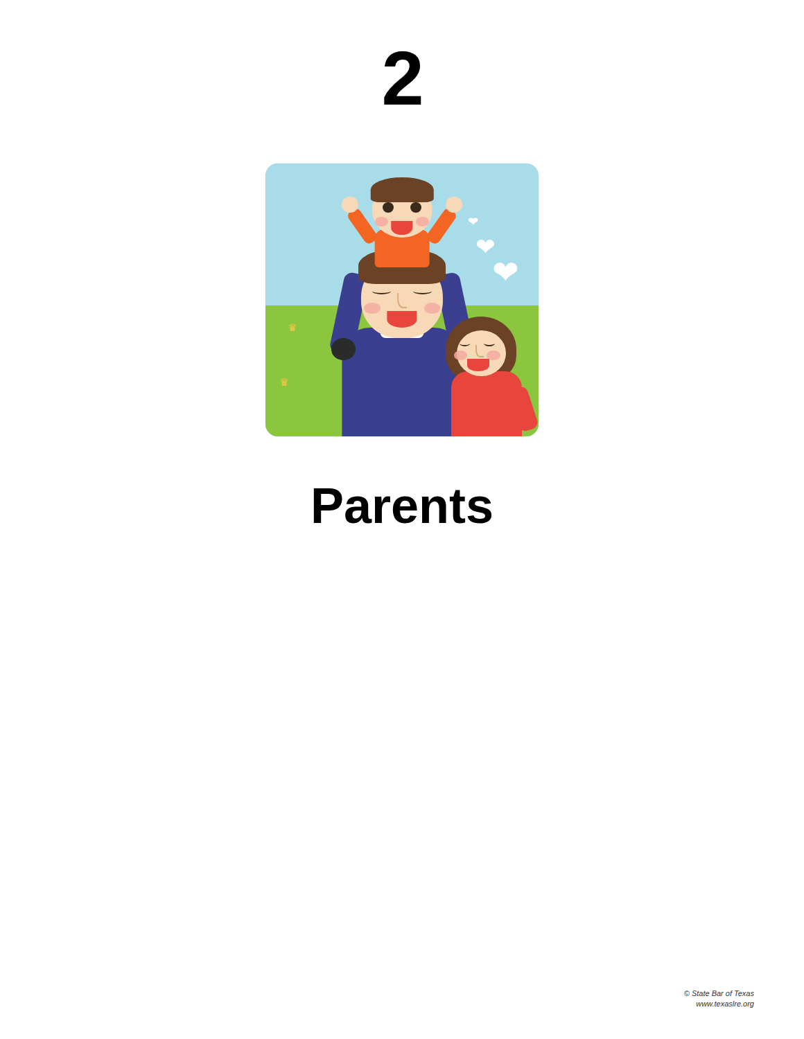2
❤ ❤ ❤ ♛ ♛ ♛ ♛ ♛
Parents
© State Bar of Texas
www.texaslre.org